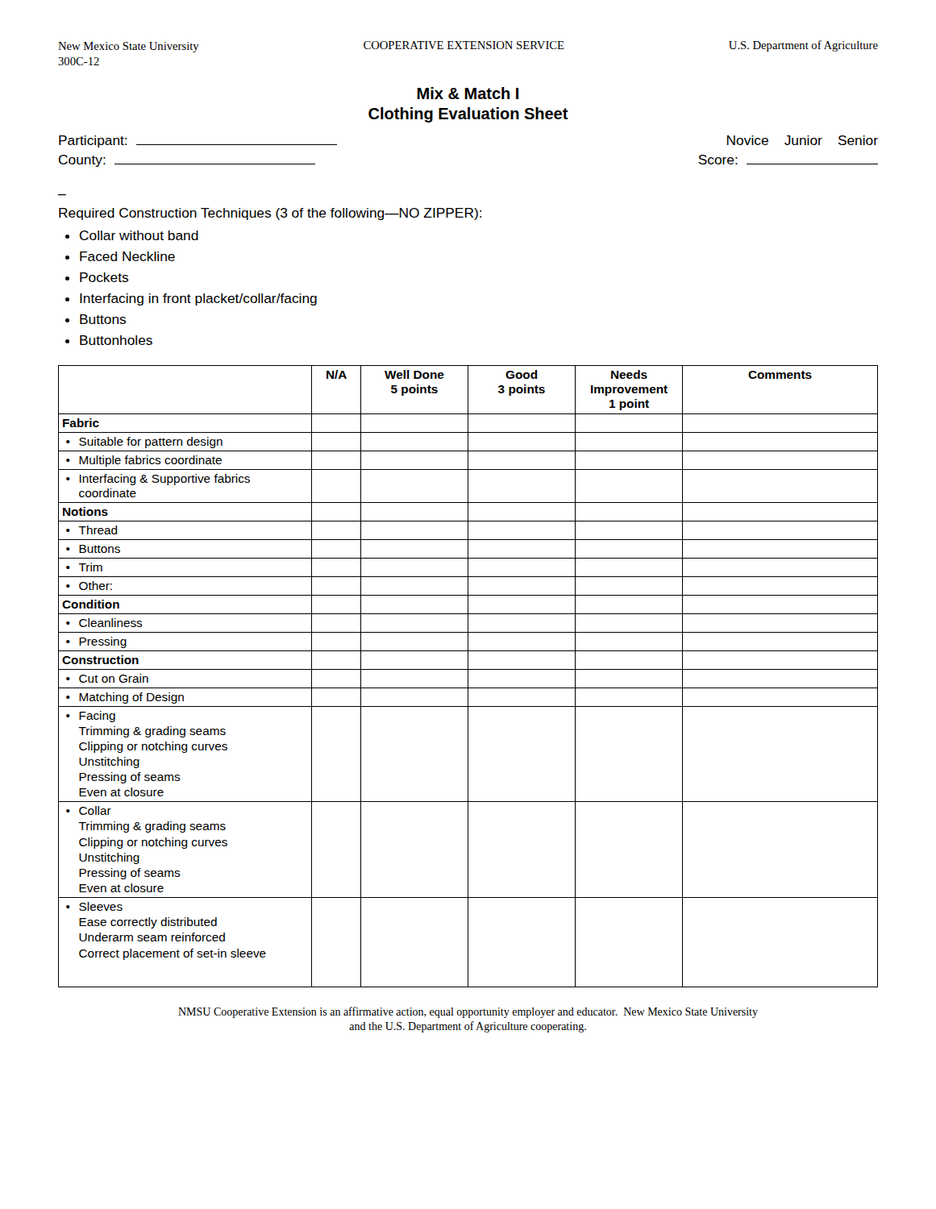New Mexico State University
300C-12
COOPERATIVE EXTENSION SERVICE
U.S. Department of Agriculture
Mix & Match I
Clothing Evaluation Sheet
Participant: Novice Junior Senior
County: Score:
_
Required Construction Techniques (3 of the following—NO ZIPPER):
Collar without band
Faced Neckline
Pockets
Interfacing in front placket/collar/facing
Buttons
Buttonholes
| | N/A | Well Done 5 points | Good 3 points | Needs Improvement 1 point | Comments |
| --- | --- | --- | --- | --- | --- |
| Fabric | | | | | |
| Suitable for pattern design | | | | | |
| Multiple fabrics coordinate | | | | | |
| Interfacing & Supportive fabrics coordinate | | | | | |
| Notions | | | | | |
| Thread | | | | | |
| Buttons | | | | | |
| Trim | | | | | |
| Other: | | | | | |
| Condition | | | | | |
| Cleanliness | | | | | |
| Pressing | | | | | |
| Construction | | | | | |
| Cut on Grain | | | | | |
| Matching of Design | | | | | |
| Facing Trimming & grading seams Clipping or notching curves Unstitching Pressing of seams Even at closure | | | | | |
| Collar Trimming & grading seams Clipping or notching curves Unstitching Pressing of seams Even at closure | | | | | |
| Sleeves Ease correctly distributed Underarm seam reinforced Correct placement of set-in sleeve | | | | | |
NMSU Cooperative Extension is an affirmative action, equal opportunity employer and educator. New Mexico State University
and the U.S. Department of Agriculture cooperating.